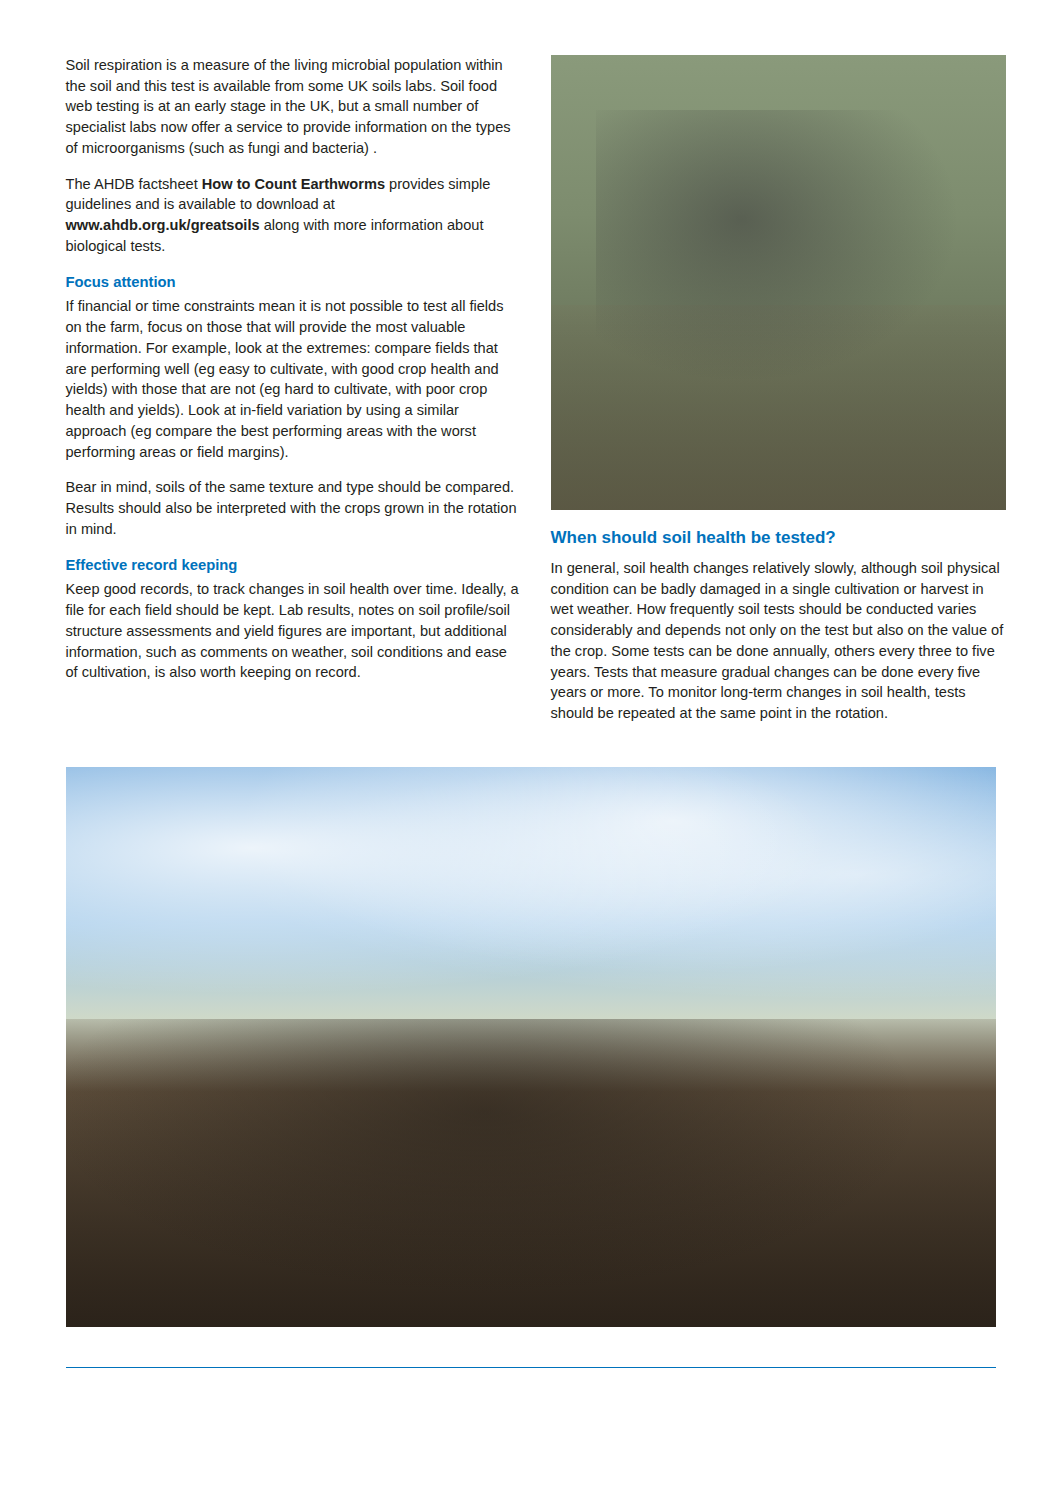Soil respiration is a measure of the living microbial population within the soil and this test is available from some UK soils labs. Soil food web testing is at an early stage in the UK, but a small number of specialist labs now offer a service to provide information on the types of microorganisms (such as fungi and bacteria) .
The AHDB factsheet How to Count Earthworms provides simple guidelines and is available to download at www.ahdb.org.uk/greatsoils along with more information about biological tests.
Focus attention
If financial or time constraints mean it is not possible to test all fields on the farm, focus on those that will provide the most valuable information. For example, look at the extremes: compare fields that are performing well (eg easy to cultivate, with good crop health and yields) with those that are not (eg hard to cultivate, with poor crop health and yields). Look at in-field variation by using a similar approach (eg compare the best performing areas with the worst performing areas or field margins).
Bear in mind, soils of the same texture and type should be compared. Results should also be interpreted with the crops grown in the rotation in mind.
Effective record keeping
Keep good records, to track changes in soil health over time. Ideally, a file for each field should be kept. Lab results, notes on soil profile/soil structure assessments and yield figures are important, but additional information, such as comments on weather, soil conditions and ease of cultivation, is also worth keeping on record.
When should soil health be tested?
In general, soil health changes relatively slowly, although soil physical condition can be badly damaged in a single cultivation or harvest in wet weather. How frequently soil tests should be conducted varies considerably and depends not only on the test but also on the value of the crop. Some tests can be done annually, others every three to five years. Tests that measure gradual changes can be done every five years or more. To monitor long-term changes in soil health, tests should be repeated at the same point in the rotation.